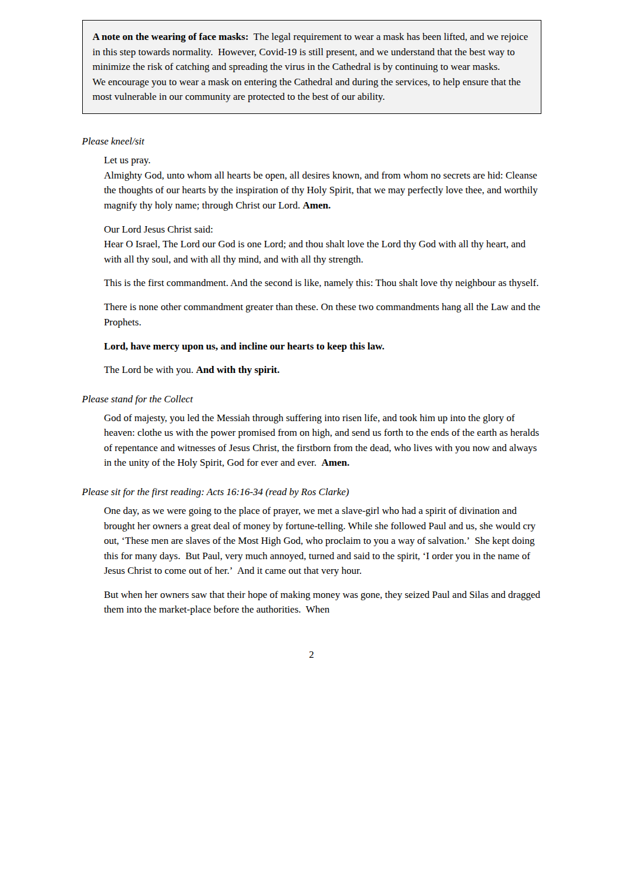A note on the wearing of face masks: The legal requirement to wear a mask has been lifted, and we rejoice in this step towards normality. However, Covid-19 is still present, and we understand that the best way to minimize the risk of catching and spreading the virus in the Cathedral is by continuing to wear masks.
We encourage you to wear a mask on entering the Cathedral and during the services, to help ensure that the most vulnerable in our community are protected to the best of our ability.
Please kneel/sit
Let us pray.
Almighty God, unto whom all hearts be open, all desires known, and from whom no secrets are hid: Cleanse the thoughts of our hearts by the inspiration of thy Holy Spirit, that we may perfectly love thee, and worthily magnify thy holy name; through Christ our Lord. Amen.
Our Lord Jesus Christ said:
Hear O Israel, The Lord our God is one Lord; and thou shalt love the Lord thy God with all thy heart, and with all thy soul, and with all thy mind, and with all thy strength.
This is the first commandment. And the second is like, namely this: Thou shalt love thy neighbour as thyself.
There is none other commandment greater than these. On these two commandments hang all the Law and the Prophets.
Lord, have mercy upon us, and incline our hearts to keep this law.
The Lord be with you. And with thy spirit.
Please stand for the Collect
God of majesty, you led the Messiah through suffering into risen life, and took him up into the glory of heaven: clothe us with the power promised from on high, and send us forth to the ends of the earth as heralds of repentance and witnesses of Jesus Christ, the firstborn from the dead, who lives with you now and always in the unity of the Holy Spirit, God for ever and ever. Amen.
Please sit for the first reading: Acts 16:16-34 (read by Ros Clarke)
One day, as we were going to the place of prayer, we met a slave-girl who had a spirit of divination and brought her owners a great deal of money by fortune-telling. While she followed Paul and us, she would cry out, ‘These men are slaves of the Most High God, who proclaim to you a way of salvation.’ She kept doing this for many days. But Paul, very much annoyed, turned and said to the spirit, ‘I order you in the name of Jesus Christ to come out of her.’ And it came out that very hour.
But when her owners saw that their hope of making money was gone, they seized Paul and Silas and dragged them into the market-place before the authorities. When
2